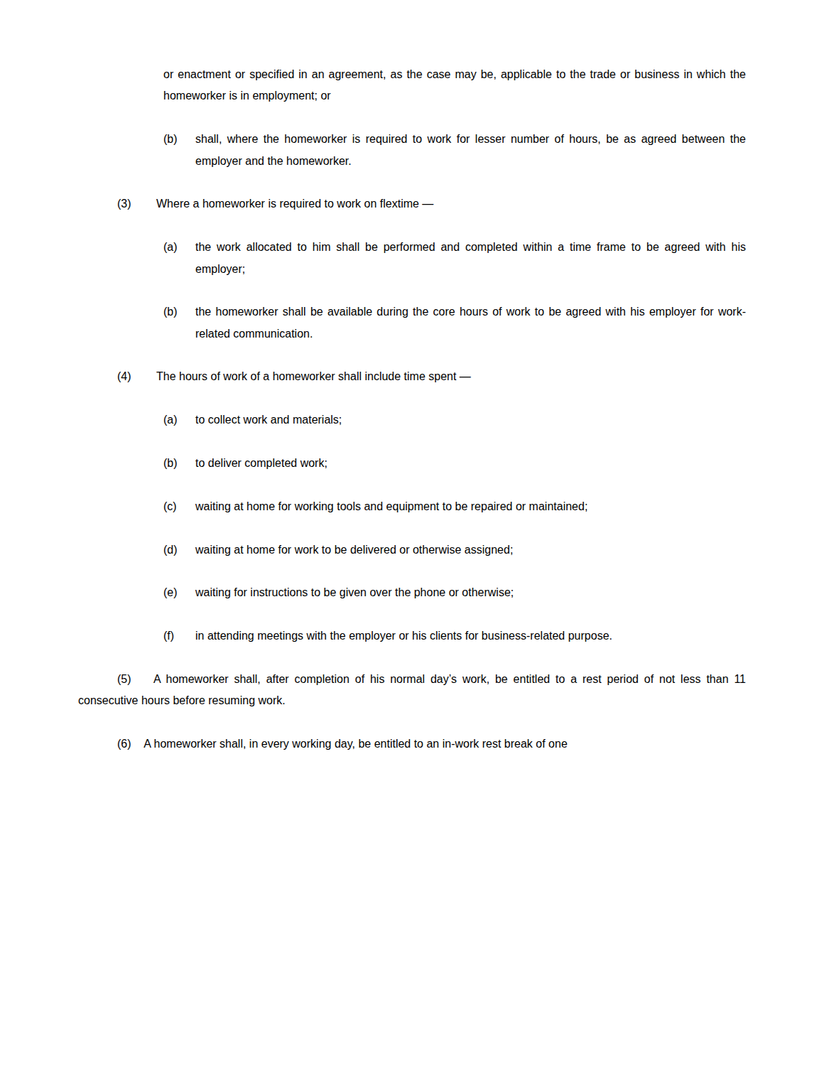or enactment or specified in an agreement, as the case may be, applicable to the trade or business in which the homeworker is in employment; or
(b) shall, where the homeworker is required to work for lesser number of hours, be as agreed between the employer and the homeworker.
(3) Where a homeworker is required to work on flextime —
(a) the work allocated to him shall be performed and completed within a time frame to be agreed with his employer;
(b) the homeworker shall be available during the core hours of work to be agreed with his employer for work-related communication.
(4) The hours of work of a homeworker shall include time spent —
(a) to collect work and materials;
(b) to deliver completed work;
(c) waiting at home for working tools and equipment to be repaired or maintained;
(d) waiting at home for work to be delivered or otherwise assigned;
(e) waiting for instructions to be given over the phone or otherwise;
(f) in attending meetings with the employer or his clients for business-related purpose.
(5) A homeworker shall, after completion of his normal day’s work, be entitled to a rest period of not less than 11 consecutive hours before resuming work.
(6) A homeworker shall, in every working day, be entitled to an in-work rest break of one